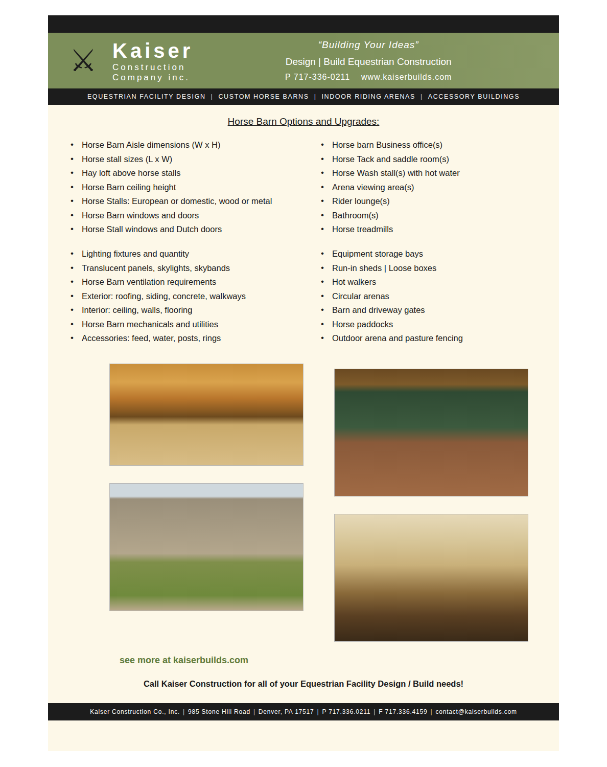⚔
Kaiser Construction Company inc.
“Building Your Ideas”
Design | Build Equestrian Construction
P 717-336-0211 www.kaiserbuilds.com
EQUESTRIAN FACILITY DESIGN|CUSTOM HORSE BARNS|INDOOR RIDING ARENAS|ACCESSORY BUILDINGS
Horse Barn Options and Upgrades:
Horse Barn Aisle dimensions (W x H)
Horse stall sizes (L x W)
Hay loft above horse stalls
Horse Barn ceiling height
Horse Stalls: European or domestic, wood or metal
Horse Barn windows and doors
Horse Stall windows and Dutch doors
Lighting fixtures and quantity
Translucent panels, skylights, skybands
Horse Barn ventilation requirements
Exterior: roofing, siding, concrete, walkways
Interior: ceiling, walls, flooring
Horse Barn mechanicals and utilities
Accessories: feed, water, posts, rings
Horse barn Business office(s)
Horse Tack and saddle room(s)
Horse Wash stall(s) with hot water
Arena viewing area(s)
Rider lounge(s)
Bathroom(s)
Horse treadmills
Equipment storage bays
Run-in sheds | Loose boxes
Hot walkers
Circular arenas
Barn and driveway gates
Horse paddocks
Outdoor arena and pasture fencing
see more at kaiserbuilds.com
Call Kaiser Construction for all of your Equestrian Facility Design / Build needs!
Kaiser Construction Co., Inc.|985 Stone Hill Road|Denver, PA 17517|P 717.336.0211|F 717.336.4159|contact@kaiserbuilds.com